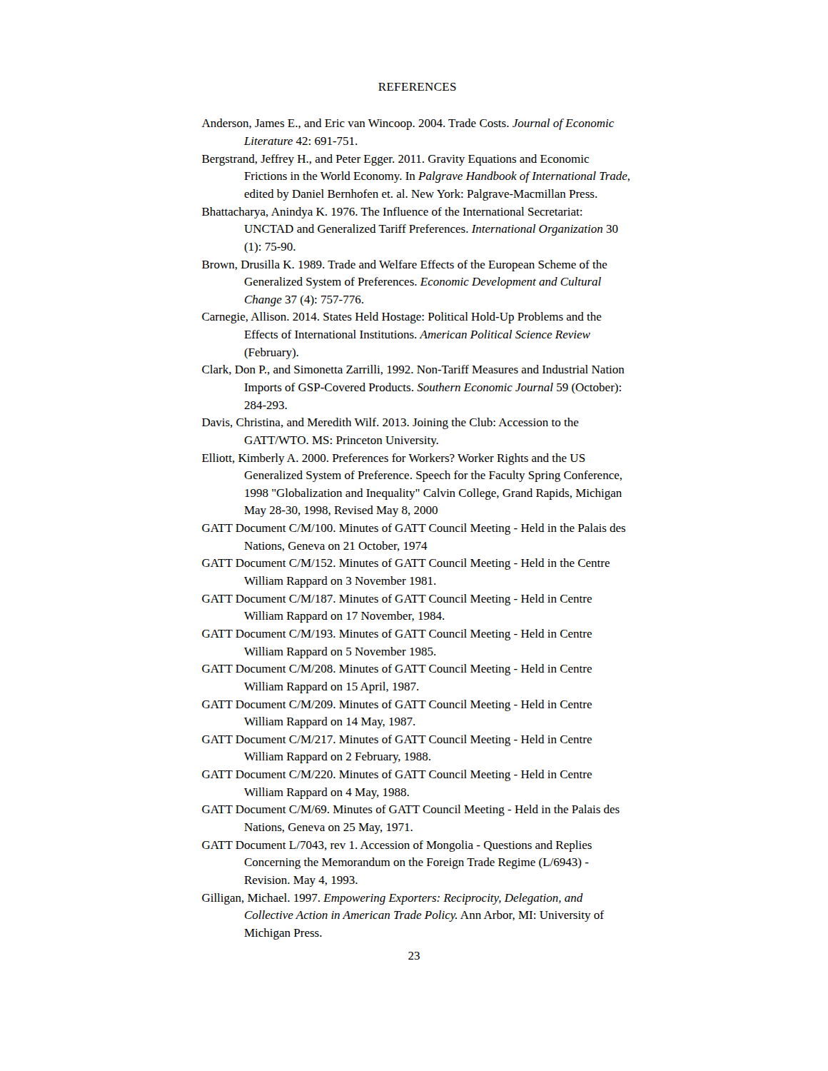REFERENCES
Anderson, James E., and Eric van Wincoop. 2004. Trade Costs. Journal of Economic Literature 42: 691-751.
Bergstrand, Jeffrey H., and Peter Egger. 2011. Gravity Equations and Economic Frictions in the World Economy. In Palgrave Handbook of International Trade, edited by Daniel Bernhofen et. al. New York: Palgrave-Macmillan Press.
Bhattacharya, Anindya K. 1976. The Influence of the International Secretariat: UNCTAD and Generalized Tariff Preferences. International Organization 30 (1): 75-90.
Brown, Drusilla K. 1989. Trade and Welfare Effects of the European Scheme of the Generalized System of Preferences. Economic Development and Cultural Change 37 (4): 757-776.
Carnegie, Allison. 2014. States Held Hostage: Political Hold-Up Problems and the Effects of International Institutions. American Political Science Review (February).
Clark, Don P., and Simonetta Zarrilli, 1992. Non-Tariff Measures and Industrial Nation Imports of GSP-Covered Products. Southern Economic Journal 59 (October): 284-293.
Davis, Christina, and Meredith Wilf. 2013. Joining the Club: Accession to the GATT/WTO. MS: Princeton University.
Elliott, Kimberly A. 2000. Preferences for Workers? Worker Rights and the US Generalized System of Preference. Speech for the Faculty Spring Conference, 1998 "Globalization and Inequality" Calvin College, Grand Rapids, Michigan May 28-30, 1998, Revised May 8, 2000
GATT Document C/M/100. Minutes of GATT Council Meeting - Held in the Palais des Nations, Geneva on 21 October, 1974
GATT Document C/M/152. Minutes of GATT Council Meeting - Held in the Centre William Rappard on 3 November 1981.
GATT Document C/M/187. Minutes of GATT Council Meeting - Held in Centre William Rappard on 17 November, 1984.
GATT Document C/M/193. Minutes of GATT Council Meeting - Held in Centre William Rappard on 5 November 1985.
GATT Document C/M/208. Minutes of GATT Council Meeting - Held in Centre William Rappard on 15 April, 1987.
GATT Document C/M/209. Minutes of GATT Council Meeting - Held in Centre William Rappard on 14 May, 1987.
GATT Document C/M/217. Minutes of GATT Council Meeting - Held in Centre William Rappard on 2 February, 1988.
GATT Document C/M/220. Minutes of GATT Council Meeting - Held in Centre William Rappard on 4 May, 1988.
GATT Document C/M/69. Minutes of GATT Council Meeting - Held in the Palais des Nations, Geneva on 25 May, 1971.
GATT Document L/7043, rev 1. Accession of Mongolia - Questions and Replies Concerning the Memorandum on the Foreign Trade Regime (L/6943) - Revision. May 4, 1993.
Gilligan, Michael. 1997. Empowering Exporters: Reciprocity, Delegation, and Collective Action in American Trade Policy. Ann Arbor, MI: University of Michigan Press.
23